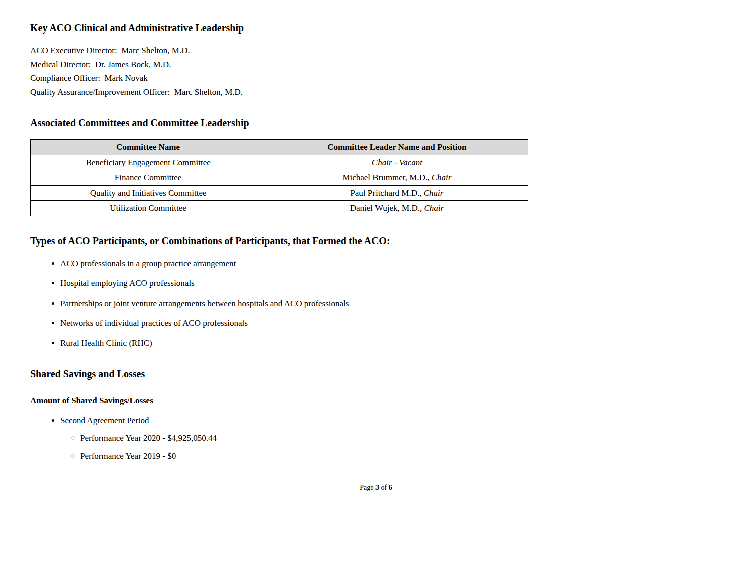Key ACO Clinical and Administrative Leadership
ACO Executive Director: Marc Shelton, M.D.
Medical Director: Dr. James Bock, M.D.
Compliance Officer: Mark Novak
Quality Assurance/Improvement Officer: Marc Shelton, M.D.
Associated Committees and Committee Leadership
| Committee Name | Committee Leader Name and Position |
| --- | --- |
| Beneficiary Engagement Committee | Chair - Vacant |
| Finance Committee | Michael Brummer, M.D., Chair |
| Quality and Initiatives Committee | Paul Pritchard M.D., Chair |
| Utilization Committee | Daniel Wujek, M.D., Chair |
Types of ACO Participants, or Combinations of Participants, that Formed the ACO:
ACO professionals in a group practice arrangement
Hospital employing ACO professionals
Partnerships or joint venture arrangements between hospitals and ACO professionals
Networks of individual practices of ACO professionals
Rural Health Clinic (RHC)
Shared Savings and Losses
Amount of Shared Savings/Losses
Second Agreement Period
Performance Year 2020 - $4,925,050.44
Performance Year 2019 - $0
Page 3 of 6